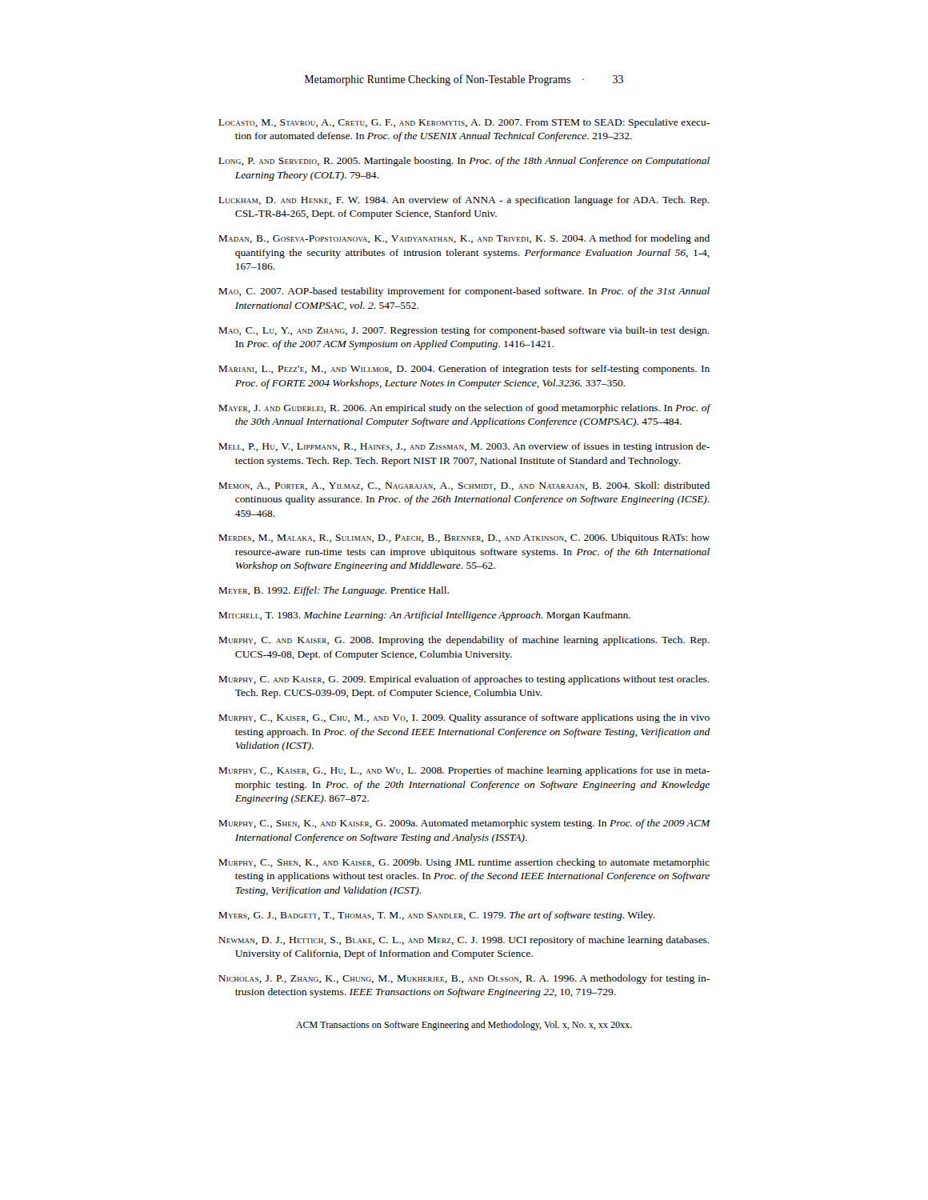Metamorphic Runtime Checking of Non-Testable Programs·33
Locasto, M., Stavrou, A., Cretu, G. F., and Keromytis, A. D. 2007. From STEM to SEAD: Speculative execution for automated defense. In Proc. of the USENIX Annual Technical Conference. 219–232.
Long, P. and Servedio, R. 2005. Martingale boosting. In Proc. of the 18th Annual Conference on Computational Learning Theory (COLT). 79–84.
Luckham, D. and Henke, F. W. 1984. An overview of ANNA - a specification language for ADA. Tech. Rep. CSL-TR-84-265, Dept. of Computer Science, Stanford Univ.
Madan, B., Goševa-Popstojanova, K., Vaidyanathan, K., and Trivedi, K. S. 2004. A method for modeling and quantifying the security attributes of intrusion tolerant systems. Performance Evaluation Journal 56, 1-4, 167–186.
Mao, C. 2007. AOP-based testability improvement for component-based software. In Proc. of the 31st Annual International COMPSAC, vol. 2. 547–552.
Mao, C., Lu, Y., and Zhang, J. 2007. Regression testing for component-based software via built-in test design. In Proc. of the 2007 ACM Symposium on Applied Computing. 1416–1421.
Mariani, L., Pezz'e, M., and Willmor, D. 2004. Generation of integration tests for self-testing components. In Proc. of FORTE 2004 Workshops, Lecture Notes in Computer Science, Vol.3236. 337–350.
Mayer, J. and Guderlei, R. 2006. An empirical study on the selection of good metamorphic relations. In Proc. of the 30th Annual International Computer Software and Applications Conference (COMPSAC). 475–484.
Mell, P., Hu, V., Lippmann, R., Haines, J., and Zissman, M. 2003. An overview of issues in testing intrusion detection systems. Tech. Rep. Tech. Report NIST IR 7007, National Institute of Standard and Technology.
Memon, A., Porter, A., Yilmaz, C., Nagarajan, A., Schmidt, D., and Natarajan, B. 2004. Skoll: distributed continuous quality assurance. In Proc. of the 26th International Conference on Software Engineering (ICSE). 459–468.
Merdes, M., Malaka, R., Suliman, D., Paech, B., Brenner, D., and Atkinson, C. 2006. Ubiquitous RATs: how resource-aware run-time tests can improve ubiquitous software systems. In Proc. of the 6th International Workshop on Software Engineering and Middleware. 55–62.
Meyer, B. 1992. Eiffel: The Language. Prentice Hall.
Mitchell, T. 1983. Machine Learning: An Artificial Intelligence Approach. Morgan Kaufmann.
Murphy, C. and Kaiser, G. 2008. Improving the dependability of machine learning applications. Tech. Rep. CUCS-49-08, Dept. of Computer Science, Columbia University.
Murphy, C. and Kaiser, G. 2009. Empirical evaluation of approaches to testing applications without test oracles. Tech. Rep. CUCS-039-09, Dept. of Computer Science, Columbia Univ.
Murphy, C., Kaiser, G., Chu, M., and Vo, I. 2009. Quality assurance of software applications using the in vivo testing approach. In Proc. of the Second IEEE International Conference on Software Testing, Verification and Validation (ICST).
Murphy, C., Kaiser, G., Hu, L., and Wu, L. 2008. Properties of machine learning applications for use in metamorphic testing. In Proc. of the 20th International Conference on Software Engineering and Knowledge Engineering (SEKE). 867–872.
Murphy, C., Shen, K., and Kaiser, G. 2009a. Automated metamorphic system testing. In Proc. of the 2009 ACM International Conference on Software Testing and Analysis (ISSTA).
Murphy, C., Shen, K., and Kaiser, G. 2009b. Using JML runtime assertion checking to automate metamorphic testing in applications without test oracles. In Proc. of the Second IEEE International Conference on Software Testing, Verification and Validation (ICST).
Myers, G. J., Badgett, T., Thomas, T. M., and Sandler, C. 1979. The art of software testing. Wiley.
Newman, D. J., Hettich, S., Blake, C. L., and Merz, C. J. 1998. UCI repository of machine learning databases. University of California, Dept of Information and Computer Science.
Nicholas, J. P., Zhang, K., Chung, M., Mukherjee, B., and Olsson, R. A. 1996. A methodology for testing intrusion detection systems. IEEE Transactions on Software Engineering 22, 10, 719–729.
ACM Transactions on Software Engineering and Methodology, Vol. x, No. x, xx 20xx.